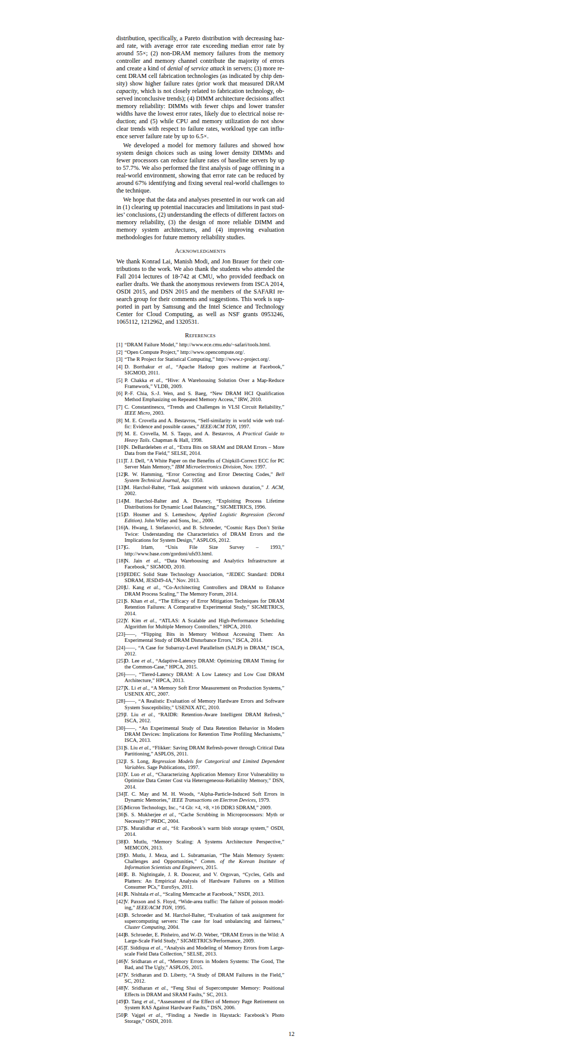distribution, specifically, a Pareto distribution with decreasing hazard rate, with average error rate exceeding median error rate by around 55×; (2) non-DRAM memory failures from the memory controller and memory channel contribute the majority of errors and create a kind of denial of service attack in servers; (3) more recent DRAM cell fabrication technologies (as indicated by chip density) show higher failure rates (prior work that measured DRAM capacity, which is not closely related to fabrication technology, observed inconclusive trends); (4) DIMM architecture decisions affect memory reliability: DIMMs with fewer chips and lower transfer widths have the lowest error rates, likely due to electrical noise reduction; and (5) while CPU and memory utilization do not show clear trends with respect to failure rates, workload type can influence server failure rate by up to 6.5×.
We developed a model for memory failures and showed how system design choices such as using lower density DIMMs and fewer processors can reduce failure rates of baseline servers by up to 57.7%. We also performed the first analysis of page offlining in a real-world environment, showing that error rate can be reduced by around 67% identifying and fixing several real-world challenges to the technique.
We hope that the data and analyses presented in our work can aid in (1) clearing up potential inaccuracies and limitations in past studies’ conclusions, (2) understanding the effects of different factors on memory reliability, (3) the design of more reliable DIMM and memory system architectures, and (4) improving evaluation methodologies for future memory reliability studies.
Acknowledgments
We thank Konrad Lai, Manish Modi, and Jon Brauer for their contributions to the work. We also thank the students who attended the Fall 2014 lectures of 18-742 at CMU, who provided feedback on earlier drafts. We thank the anonymous reviewers from ISCA 2014, OSDI 2015, and DSN 2015 and the members of the SAFARI research group for their comments and suggestions. This work is supported in part by Samsung and the Intel Science and Technology Center for Cloud Computing, as well as NSF grants 0953246, 1065112, 1212962, and 1320531.
References
[1]“DRAM Failure Model,” http://www.ece.cmu.edu/~safari/tools.html.
[2]“Open Compute Project,” http://www.opencompute.org/.
[3]“The R Project for Statistical Computing,” http://www.r-project.org/.
[4] D. Borthakur et al., “Apache Hadoop goes realtime at Facebook,” SIGMOD, 2011.
[5] P. Chakka et al., “Hive: A Warehousing Solution Over a Map-Reduce Framework,” VLDB, 2009.
[6] P.-F. Chia, S.-J. Wen, and S. Baeg, “New DRAM HCI Qualification Method Emphasizing on Repeated Memory Access,” IRW, 2010.
[7] C. Constantinescu, “Trends and Challenges in VLSI Circuit Reliability,” IEEE Micro, 2003.
[8] M. E. Crovella and A. Bestavros, “Self-similarity in world wide web traffic: Evidence and possible causes,” IEEE/ACM TON, 1997.
[9] M. E. Crovella, M. S. Taqqu, and A. Bestavros, A Practical Guide to Heavy Tails. Chapman & Hall, 1998.
[10] N. DeBardeleben et al., “Extra Bits on SRAM and DRAM Errors – More Data from the Field,” SELSE, 2014.
[11] T. J. Dell, “A White Paper on the Benefits of Chipkill-Correct ECC for PC Server Main Memory,” IBM Microelectronics Division, Nov. 1997.
[12] R. W. Hamming, “Error Correcting and Error Detecting Codes,” Bell System Technical Journal, Apr. 1950.
[13] M. Harchol-Balter, “Task assignment with unknown duration,” J. ACM, 2002.
[14] M. Harchol-Balter and A. Downey, “Exploiting Process Lifetime Distributions for Dynamic Load Balancing,” SIGMETRICS, 1996.
[15] D. Hosmer and S. Lemeshow, Applied Logistic Regression (Second Edition). John Wiley and Sons, Inc., 2000.
[16] A. Hwang, I. Stefanovici, and B. Schroeder, “Cosmic Rays Don’t Strike Twice: Understanding the Characteristics of DRAM Errors and the Implications for System Design,” ASPLOS, 2012.
[17] G. Irlam, “Unis File Size Survey – 1993,” http://www.base.com/gordoni/ufs93.html.
[18] N. Jain et al., “Data Warehousing and Analytics Infrastructure at Facebook,” SIGMOD, 2010.
[19] JEDEC Solid State Technology Association, “JEDEC Standard: DDR4 SDRAM, JESD49-4A,” Nov. 2013.
[20] U. Kang et al., “Co-Architecting Controllers and DRAM to Enhance DRAM Process Scaling,” The Memory Forum, 2014.
[21] S. Khan et al., “The Efficacy of Error Mitigation Techniques for DRAM Retention Failures: A Comparative Experimental Study,” SIGMETRICS, 2014.
[22] Y. Kim et al., “ATLAS: A Scalable and High-Performance Scheduling Algorithm for Multiple Memory Controllers,” HPCA, 2010.
[23]——, “Flipping Bits in Memory Without Accessing Them: An Experimental Study of DRAM Disturbance Errors,” ISCA, 2014.
[24]——, “A Case for Subarray-Level Parallelism (SALP) in DRAM,” ISCA, 2012.
[25] D. Lee et al., “Adaptive-Latency DRAM: Optimizing DRAM Timing for the Common-Case,” HPCA, 2015.
[26]——, “Tiered-Latency DRAM: A Low Latency and Low Cost DRAM Architecture,” HPCA, 2013.
[27] X. Li et al., “A Memory Soft Error Measurement on Production Systems,” USENIX ATC, 2007.
[28]——, “A Realistic Evaluation of Memory Hardware Errors and Software System Susceptibility,” USENIX ATC, 2010.
[29] J. Liu et al., “RAIDR: Retention-Aware Intelligent DRAM Refresh,” ISCA, 2012.
[30]——, “An Experimental Study of Data Retention Behavior in Modern DRAM Devices: Implications for Retention Time Profiling Mechanisms,” ISCA, 2013.
[31] S. Liu et al., “Flikker: Saving DRAM Refresh-power through Critical Data Partitioning,” ASPLOS, 2011.
[32] J. S. Long, Regression Models for Categorical and Limited Dependent Variables. Sage Publications, 1997.
[33] Y. Luo et al., “Characterizing Application Memory Error Vulnerability to Optimize Data Center Cost via Heterogeneous-Reliability Memory,” DSN, 2014.
[34] T. C. May and M. H. Woods, “Alpha-Particle-Induced Soft Errors in Dynamic Memories,” IEEE Transactions on Electron Devices, 1979.
[35] Micron Technology, Inc., “4 Gb: ×4, ×8, ×16 DDR3 SDRAM,” 2009.
[36] S. S. Mukherjee et al., “Cache Scrubbing in Microprocessors: Myth or Necessity?” PRDC, 2004.
[37] S. Muralidhar et al., “f4: Facebook’s warm blob storage system,” OSDI, 2014.
[38] O. Mutlu, “Memory Scaling: A Systems Architecture Perspective,” MEMCON, 2013.
[39] O. Mutlu, J. Meza, and L. Subramanian, “The Main Memory System: Challenges and Opportunities,” Comm. of the Korean Institute of Information Scientists and Engineers, 2015.
[40] E. B. Nightingale, J. R. Douceur, and V. Orgovan, “Cycles, Cells and Platters: An Empirical Analysis of Hardware Failures on a Million Consumer PCs,” EuroSys, 2011.
[41] R. Nishtala et al., “Scaling Memcache at Facebook,” NSDI, 2013.
[42] V. Paxson and S. Floyd, “Wide-area traffic: The failure of poisson modeling,” IEEE/ACM TON, 1995.
[43] B. Schroeder and M. Harchol-Balter, “Evaluation of task assignment for supercomputing servers: The case for load unbalancing and fairness,” Cluster Computing, 2004.
[44] B. Schroeder, E. Pinheiro, and W.-D. Weber, “DRAM Errors in the Wild: A Large-Scale Field Study,” SIGMETRICS/Performance, 2009.
[45] T. Siddiqua et al., “Analysis and Modeling of Memory Errors from Large-scale Field Data Collection,” SELSE, 2013.
[46] V. Sridharan et al., “Memory Errors in Modern Systems: The Good, The Bad, and The Ugly,” ASPLOS, 2015.
[47] V. Sridharan and D. Liberty, “A Study of DRAM Failures in the Field,” SC, 2012.
[48] V. Sridharan et al., “Feng Shui of Supercomputer Memory: Positional Effects in DRAM and SRAM Faults,” SC, 2013.
[49] D. Tang et al., “Assessment of the Effect of Memory Page Retirement on System RAS Against Hardware Faults,” DSN, 2006.
[50] P. Vajgel et al., “Finding a Needle in Haystack: Facebook’s Photo Storage,” OSDI, 2010.
12